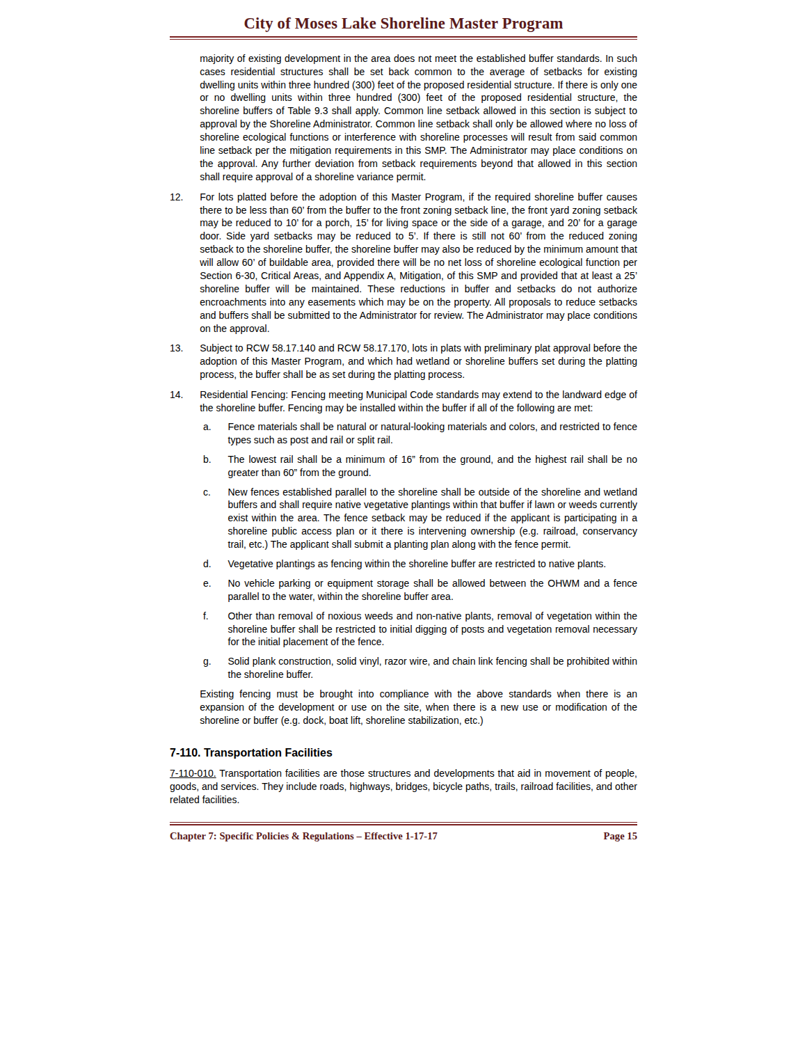City of Moses Lake Shoreline Master Program
majority of existing development in the area does not meet the established buffer standards. In such cases residential structures shall be set back common to the average of setbacks for existing dwelling units within three hundred (300) feet of the proposed residential structure. If there is only one or no dwelling units within three hundred (300) feet of the proposed residential structure, the shoreline buffers of Table 9.3 shall apply. Common line setback allowed in this section is subject to approval by the Shoreline Administrator. Common line setback shall only be allowed where no loss of shoreline ecological functions or interference with shoreline processes will result from said common line setback per the mitigation requirements in this SMP. The Administrator may place conditions on the approval. Any further deviation from setback requirements beyond that allowed in this section shall require approval of a shoreline variance permit.
12. For lots platted before the adoption of this Master Program, if the required shoreline buffer causes there to be less than 60’ from the buffer to the front zoning setback line, the front yard zoning setback may be reduced to 10’ for a porch, 15’ for living space or the side of a garage, and 20’ for a garage door. Side yard setbacks may be reduced to 5’. If there is still not 60’ from the reduced zoning setback to the shoreline buffer, the shoreline buffer may also be reduced by the minimum amount that will allow 60’ of buildable area, provided there will be no net loss of shoreline ecological function per Section 6-30, Critical Areas, and Appendix A, Mitigation, of this SMP and provided that at least a 25’ shoreline buffer will be maintained. These reductions in buffer and setbacks do not authorize encroachments into any easements which may be on the property. All proposals to reduce setbacks and buffers shall be submitted to the Administrator for review. The Administrator may place conditions on the approval.
13. Subject to RCW 58.17.140 and RCW 58.17.170, lots in plats with preliminary plat approval before the adoption of this Master Program, and which had wetland or shoreline buffers set during the platting process, the buffer shall be as set during the platting process.
14. Residential Fencing: Fencing meeting Municipal Code standards may extend to the landward edge of the shoreline buffer. Fencing may be installed within the buffer if all of the following are met:
a. Fence materials shall be natural or natural-looking materials and colors, and restricted to fence types such as post and rail or split rail.
b. The lowest rail shall be a minimum of 16” from the ground, and the highest rail shall be no greater than 60” from the ground.
c. New fences established parallel to the shoreline shall be outside of the shoreline and wetland buffers and shall require native vegetative plantings within that buffer if lawn or weeds currently exist within the area. The fence setback may be reduced if the applicant is participating in a shoreline public access plan or it there is intervening ownership (e.g. railroad, conservancy trail, etc.) The applicant shall submit a planting plan along with the fence permit.
d. Vegetative plantings as fencing within the shoreline buffer are restricted to native plants.
e. No vehicle parking or equipment storage shall be allowed between the OHWM and a fence parallel to the water, within the shoreline buffer area.
f. Other than removal of noxious weeds and non-native plants, removal of vegetation within the shoreline buffer shall be restricted to initial digging of posts and vegetation removal necessary for the initial placement of the fence.
g. Solid plank construction, solid vinyl, razor wire, and chain link fencing shall be prohibited within the shoreline buffer.
Existing fencing must be brought into compliance with the above standards when there is an expansion of the development or use on the site, when there is a new use or modification of the shoreline or buffer (e.g. dock, boat lift, shoreline stabilization, etc.)
7-110. Transportation Facilities
7-110-010. Transportation facilities are those structures and developments that aid in movement of people, goods, and services. They include roads, highways, bridges, bicycle paths, trails, railroad facilities, and other related facilities.
Chapter 7: Specific Policies & Regulations – Effective 1-17-17
Page 15